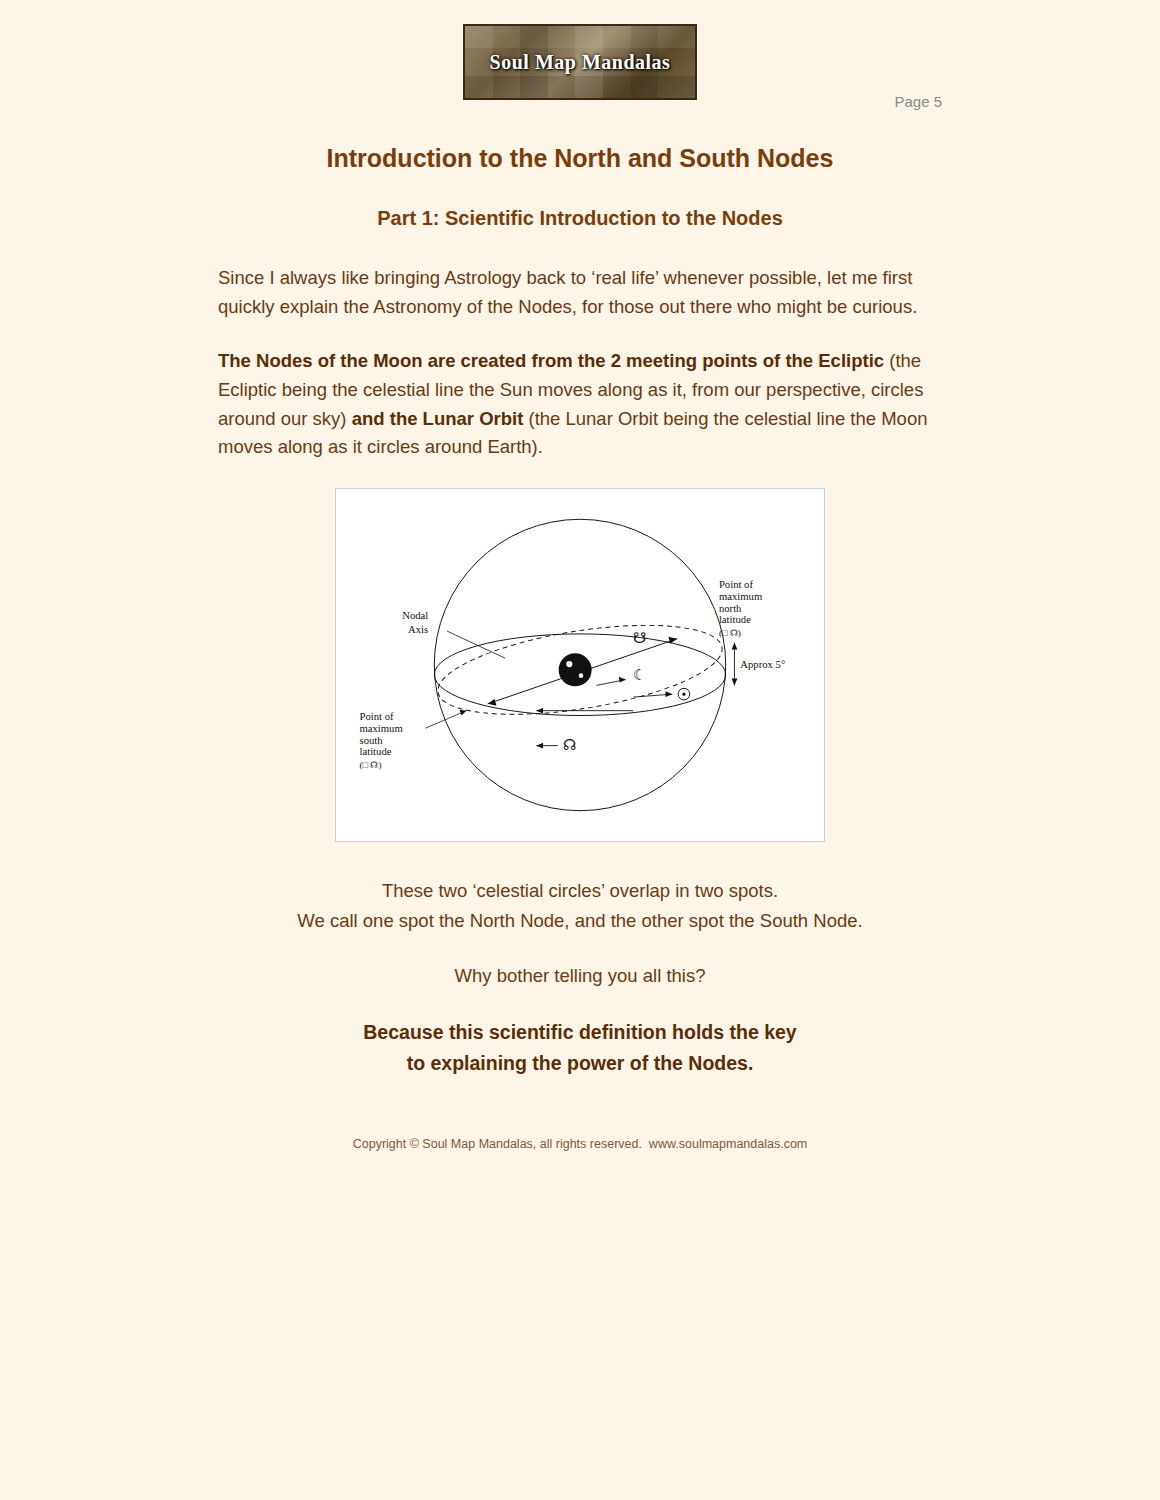Soul Map Mandalas
Page 5
Introduction to the North and South Nodes
Part 1: Scientific Introduction to the Nodes
Since I always like bringing Astrology back to ‘real life’ whenever possible, let me first quickly explain the Astronomy of the Nodes, for those out there who might be curious.
The Nodes of the Moon are created from the 2 meeting points of the Ecliptic (the Ecliptic being the celestial line the Sun moves along as it, from our perspective, circles around our sky) and the Lunar Orbit (the Lunar Orbit being the celestial line the Moon moves along as it circles around Earth).
Nodal Axis ☋ ☊ ☾ Point of maximum north latitude (□ ☊) Approx 5° Point of maximum south latitude (□ ☊)
These two ‘celestial circles’ overlap in two spots.
We call one spot the North Node, and the other spot the South Node.
Why bother telling you all this?
Because this scientific definition holds the key
to explaining the power of the Nodes.
Copyright © Soul Map Mandalas, all rights reserved. www.soulmapmandalas.com